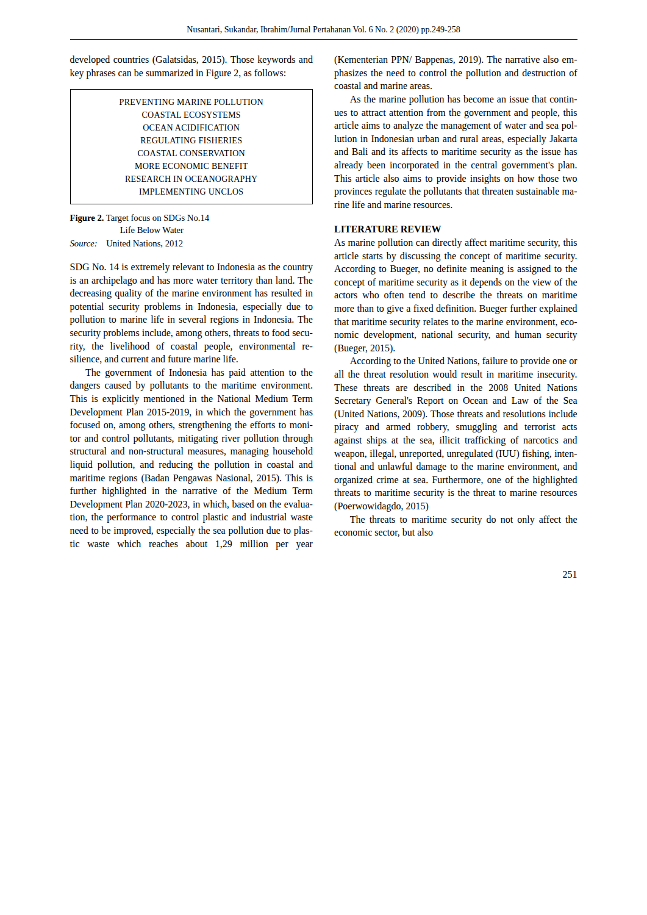Nusantari, Sukandar, Ibrahim/Jurnal Pertahanan Vol. 6 No. 2 (2020) pp.249-258
developed countries (Galatsidas, 2015). Those keywords and key phrases can be summarized in Figure 2, as follows:
PREVENTING MARINE POLLUTION
COASTAL ECOSYSTEMS
OCEAN ACIDIFICATION
REGULATING FISHERIES
COASTAL CONSERVATION
MORE ECONOMIC BENEFIT
RESEARCH IN OCEANOGRAPHY
IMPLEMENTING UNCLOS
Figure 2. Target focus on SDGs No.14 Life Below Water Source: United Nations, 2012
SDG No. 14 is extremely relevant to Indonesia as the country is an archipelago and has more water territory than land. The decreasing quality of the marine environment has resulted in potential security problems in Indonesia, especially due to pollution to marine life in several regions in Indonesia. The security problems include, among others, threats to food security, the livelihood of coastal people, environmental resilience, and current and future marine life.
The government of Indonesia has paid attention to the dangers caused by pollutants to the maritime environment. This is explicitly mentioned in the National Medium Term Development Plan 2015-2019, in which the government has focused on, among others, strengthening the efforts to monitor and control pollutants, mitigating river pollution through structural and non-structural measures, managing household liquid pollution, and reducing the pollution in coastal and maritime regions (Badan Pengawas Nasional, 2015). This is further highlighted in the narrative of the Medium Term Development Plan 2020-2023, in which, based on the evaluation, the performance to control plastic and industrial waste need to be improved, especially the sea pollution due to plastic waste which reaches about 1,29 million per year (Kementerian PPN/ Bappenas, 2019). The narrative also emphasizes the need to control the pollution and destruction of coastal and marine areas.
As the marine pollution has become an issue that continues to attract attention from the government and people, this article aims to analyze the management of water and sea pollution in Indonesian urban and rural areas, especially Jakarta and Bali and its affects to maritime security as the issue has already been incorporated in the central government's plan. This article also aims to provide insights on how those two provinces regulate the pollutants that threaten sustainable marine life and marine resources.
Literature Review
As marine pollution can directly affect maritime security, this article starts by discussing the concept of maritime security. According to Bueger, no definite meaning is assigned to the concept of maritime security as it depends on the view of the actors who often tend to describe the threats on maritime more than to give a fixed definition. Bueger further explained that maritime security relates to the marine environment, economic development, national security, and human security (Bueger, 2015).
According to the United Nations, failure to provide one or all the threat resolution would result in maritime insecurity. These threats are described in the 2008 United Nations Secretary General's Report on Ocean and Law of the Sea (United Nations, 2009). Those threats and resolutions include piracy and armed robbery, smuggling and terrorist acts against ships at the sea, illicit trafficking of narcotics and weapon, illegal, unreported, unregulated (IUU) fishing, intentional and unlawful damage to the marine environment, and organized crime at sea. Furthermore, one of the highlighted threats to maritime security is the threat to marine resources (Poerwowidagdo, 2015)
The threats to maritime security do not only affect the economic sector, but also
251